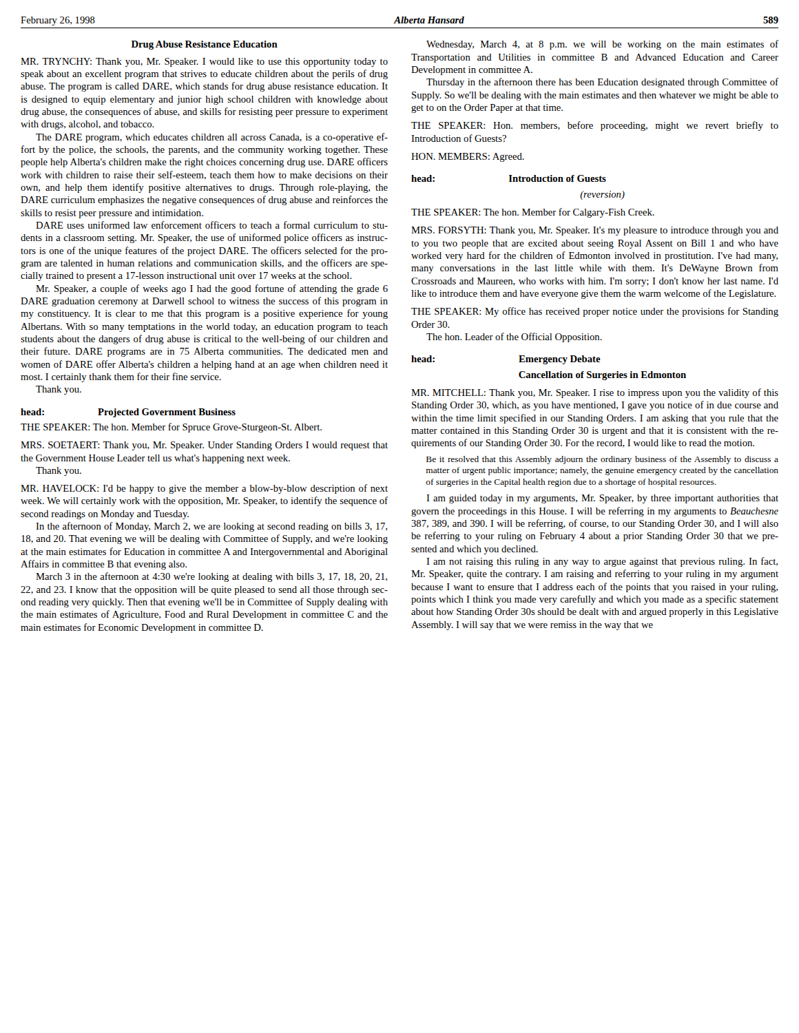February 26, 1998 Alberta Hansard 589
Drug Abuse Resistance Education
MR. TRYNCHY: Thank you, Mr. Speaker. I would like to use this opportunity today to speak about an excellent program that strives to educate children about the perils of drug abuse. The program is called DARE, which stands for drug abuse resistance education. It is designed to equip elementary and junior high school children with knowledge about drug abuse, the consequences of abuse, and skills for resisting peer pressure to experiment with drugs, alcohol, and tobacco.
The DARE program, which educates children all across Canada, is a co-operative effort by the police, the schools, the parents, and the community working together. These people help Alberta's children make the right choices concerning drug use. DARE officers work with children to raise their self-esteem, teach them how to make decisions on their own, and help them identify positive alternatives to drugs. Through role-playing, the DARE curriculum emphasizes the negative consequences of drug abuse and reinforces the skills to resist peer pressure and intimidation.
DARE uses uniformed law enforcement officers to teach a formal curriculum to students in a classroom setting. Mr. Speaker, the use of uniformed police officers as instructors is one of the unique features of the project DARE. The officers selected for the program are talented in human relations and communication skills, and the officers are specially trained to present a 17-lesson instructional unit over 17 weeks at the school.
Mr. Speaker, a couple of weeks ago I had the good fortune of attending the grade 6 DARE graduation ceremony at Darwell school to witness the success of this program in my constituency. It is clear to me that this program is a positive experience for young Albertans. With so many temptations in the world today, an education program to teach students about the dangers of drug abuse is critical to the well-being of our children and their future. DARE programs are in 75 Alberta communities. The dedicated men and women of DARE offer Alberta's children a helping hand at an age when children need it most. I certainly thank them for their fine service.
Thank you.
head: Projected Government Business
THE SPEAKER: The hon. Member for Spruce Grove-Sturgeon-St. Albert.
MRS. SOETAERT: Thank you, Mr. Speaker. Under Standing Orders I would request that the Government House Leader tell us what's happening next week.
Thank you.
MR. HAVELOCK: I'd be happy to give the member a blow-by-blow description of next week. We will certainly work with the opposition, Mr. Speaker, to identify the sequence of second readings on Monday and Tuesday.
In the afternoon of Monday, March 2, we are looking at second reading on bills 3, 17, 18, and 20. That evening we will be dealing with Committee of Supply, and we're looking at the main estimates for Education in committee A and Intergovernmental and Aboriginal Affairs in committee B that evening also.
March 3 in the afternoon at 4:30 we're looking at dealing with bills 3, 17, 18, 20, 21, 22, and 23. I know that the opposition will be quite pleased to send all those through second reading very quickly. Then that evening we'll be in Committee of Supply dealing with the main estimates of Agriculture, Food and Rural Development in committee C and the main estimates for Economic Development in committee D.
Wednesday, March 4, at 8 p.m. we will be working on the main estimates of Transportation and Utilities in committee B and Advanced Education and Career Development in committee A.
Thursday in the afternoon there has been Education designated through Committee of Supply. So we'll be dealing with the main estimates and then whatever we might be able to get to on the Order Paper at that time.
THE SPEAKER: Hon. members, before proceeding, might we revert briefly to Introduction of Guests?
HON. MEMBERS: Agreed.
head: Introduction of Guests
(reversion)
THE SPEAKER: The hon. Member for Calgary-Fish Creek.
MRS. FORSYTH: Thank you, Mr. Speaker. It's my pleasure to introduce through you and to you two people that are excited about seeing Royal Assent on Bill 1 and who have worked very hard for the children of Edmonton involved in prostitution. I've had many, many conversations in the last little while with them. It's DeWayne Brown from Crossroads and Maureen, who works with him. I'm sorry; I don't know her last name. I'd like to introduce them and have everyone give them the warm welcome of the Legislature.
THE SPEAKER: My office has received proper notice under the provisions for Standing Order 30.
The hon. Leader of the Official Opposition.
head: Emergency Debate
Cancellation of Surgeries in Edmonton
MR. MITCHELL: Thank you, Mr. Speaker. I rise to impress upon you the validity of this Standing Order 30, which, as you have mentioned, I gave you notice of in due course and within the time limit specified in our Standing Orders. I am asking that you rule that the matter contained in this Standing Order 30 is urgent and that it is consistent with the requirements of our Standing Order 30. For the record, I would like to read the motion.
Be it resolved that this Assembly adjourn the ordinary business of the Assembly to discuss a matter of urgent public importance; namely, the genuine emergency created by the cancellation of surgeries in the Capital health region due to a shortage of hospital resources.
I am guided today in my arguments, Mr. Speaker, by three important authorities that govern the proceedings in this House. I will be referring in my arguments to Beauchesne 387, 389, and 390. I will be referring, of course, to our Standing Order 30, and I will also be referring to your ruling on February 4 about a prior Standing Order 30 that we presented and which you declined.
I am not raising this ruling in any way to argue against that previous ruling. In fact, Mr. Speaker, quite the contrary. I am raising and referring to your ruling in my argument because I want to ensure that I address each of the points that you raised in your ruling, points which I think you made very carefully and which you made as a specific statement about how Standing Order 30s should be dealt with and argued properly in this Legislative Assembly. I will say that we were remiss in the way that we